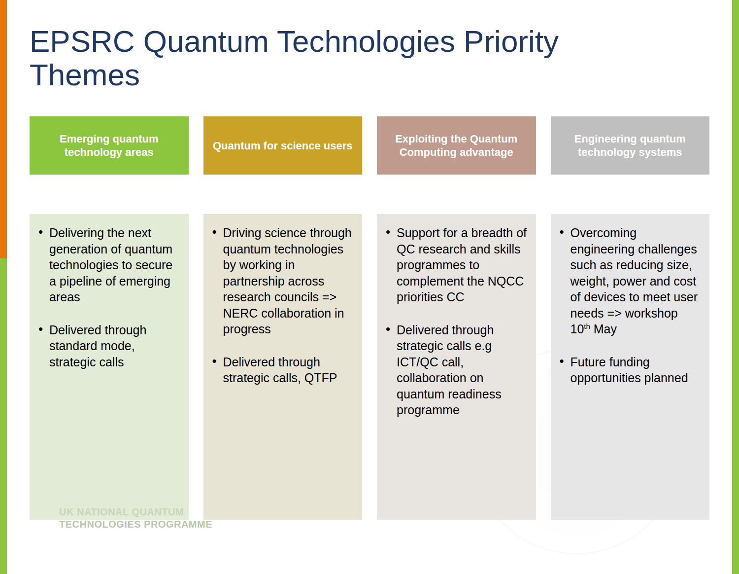EPSRC Quantum Technologies Priority Themes
Emerging quantum technology areas
Delivering the next generation of quantum technologies to secure a pipeline of emerging areas
Delivered through standard mode, strategic calls
Quantum for science users
Driving science through quantum technologies by working in partnership across research councils => NERC collaboration in progress
Delivered through strategic calls, QTFP
Exploiting the Quantum Computing advantage
Support for a breadth of QC research and skills programmes to complement the NQCC priorities CC
Delivered through strategic calls e.g ICT/QC call, collaboration on quantum readiness programme
Engineering quantum technology systems
Overcoming engineering challenges such as reducing size, weight, power and cost of devices to meet user needs => workshop 10th May
Future funding opportunities planned
UK National Quantum
Technologies Programme